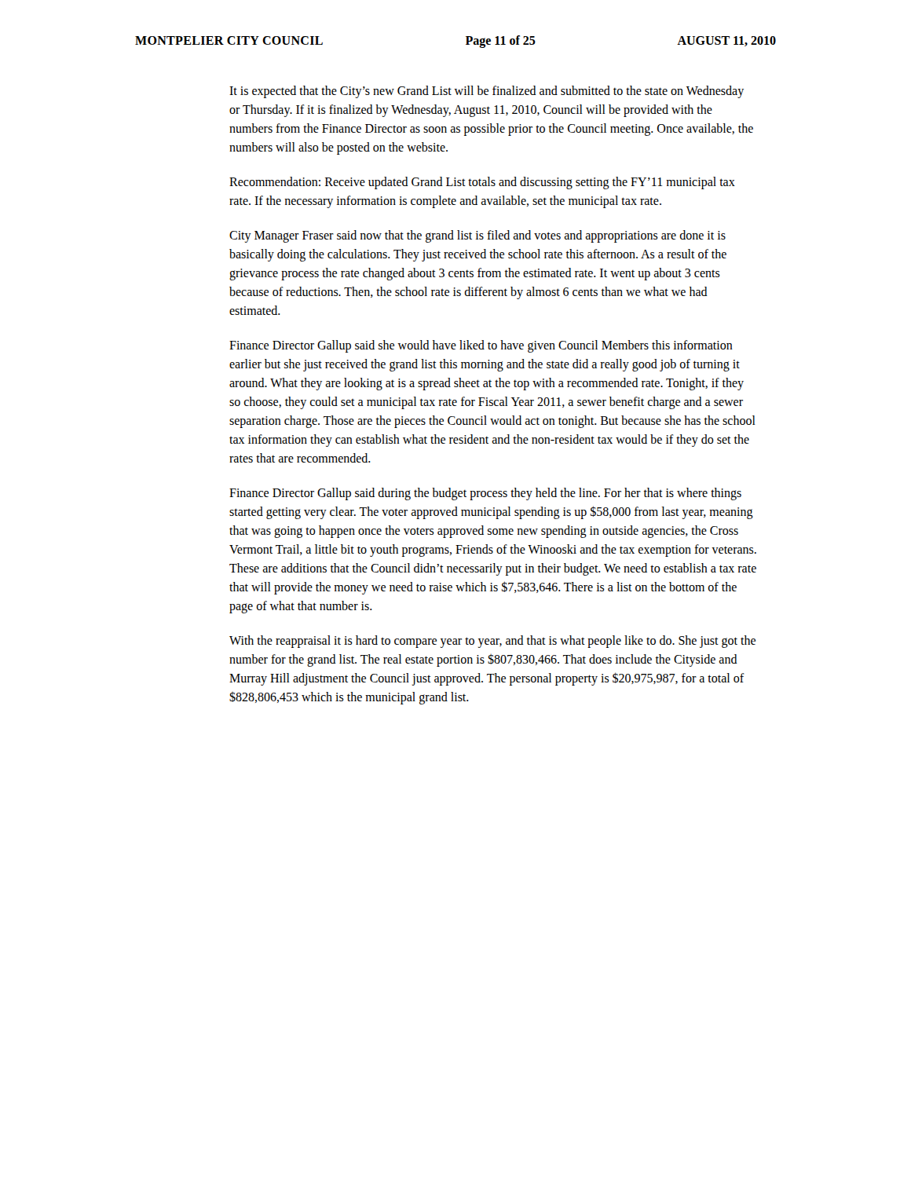MONTPELIER CITY COUNCIL Page 11 of 25 AUGUST 11, 2010
It is expected that the City’s new Grand List will be finalized and submitted to the state on Wednesday or Thursday. If it is finalized by Wednesday, August 11, 2010, Council will be provided with the numbers from the Finance Director as soon as possible prior to the Council meeting. Once available, the numbers will also be posted on the website.
Recommendation: Receive updated Grand List totals and discussing setting the FY’11 municipal tax rate. If the necessary information is complete and available, set the municipal tax rate.
City Manager Fraser said now that the grand list is filed and votes and appropriations are done it is basically doing the calculations. They just received the school rate this afternoon. As a result of the grievance process the rate changed about 3 cents from the estimated rate. It went up about 3 cents because of reductions. Then, the school rate is different by almost 6 cents than we what we had estimated.
Finance Director Gallup said she would have liked to have given Council Members this information earlier but she just received the grand list this morning and the state did a really good job of turning it around. What they are looking at is a spread sheet at the top with a recommended rate. Tonight, if they so choose, they could set a municipal tax rate for Fiscal Year 2011, a sewer benefit charge and a sewer separation charge. Those are the pieces the Council would act on tonight. But because she has the school tax information they can establish what the resident and the non-resident tax would be if they do set the rates that are recommended.
Finance Director Gallup said during the budget process they held the line. For her that is where things started getting very clear. The voter approved municipal spending is up $58,000 from last year, meaning that was going to happen once the voters approved some new spending in outside agencies, the Cross Vermont Trail, a little bit to youth programs, Friends of the Winooski and the tax exemption for veterans. These are additions that the Council didn’t necessarily put in their budget. We need to establish a tax rate that will provide the money we need to raise which is $7,583,646. There is a list on the bottom of the page of what that number is.
With the reappraisal it is hard to compare year to year, and that is what people like to do. She just got the number for the grand list. The real estate portion is $807,830,466. That does include the Cityside and Murray Hill adjustment the Council just approved. The personal property is $20,975,987, for a total of $828,806,453 which is the municipal grand list.